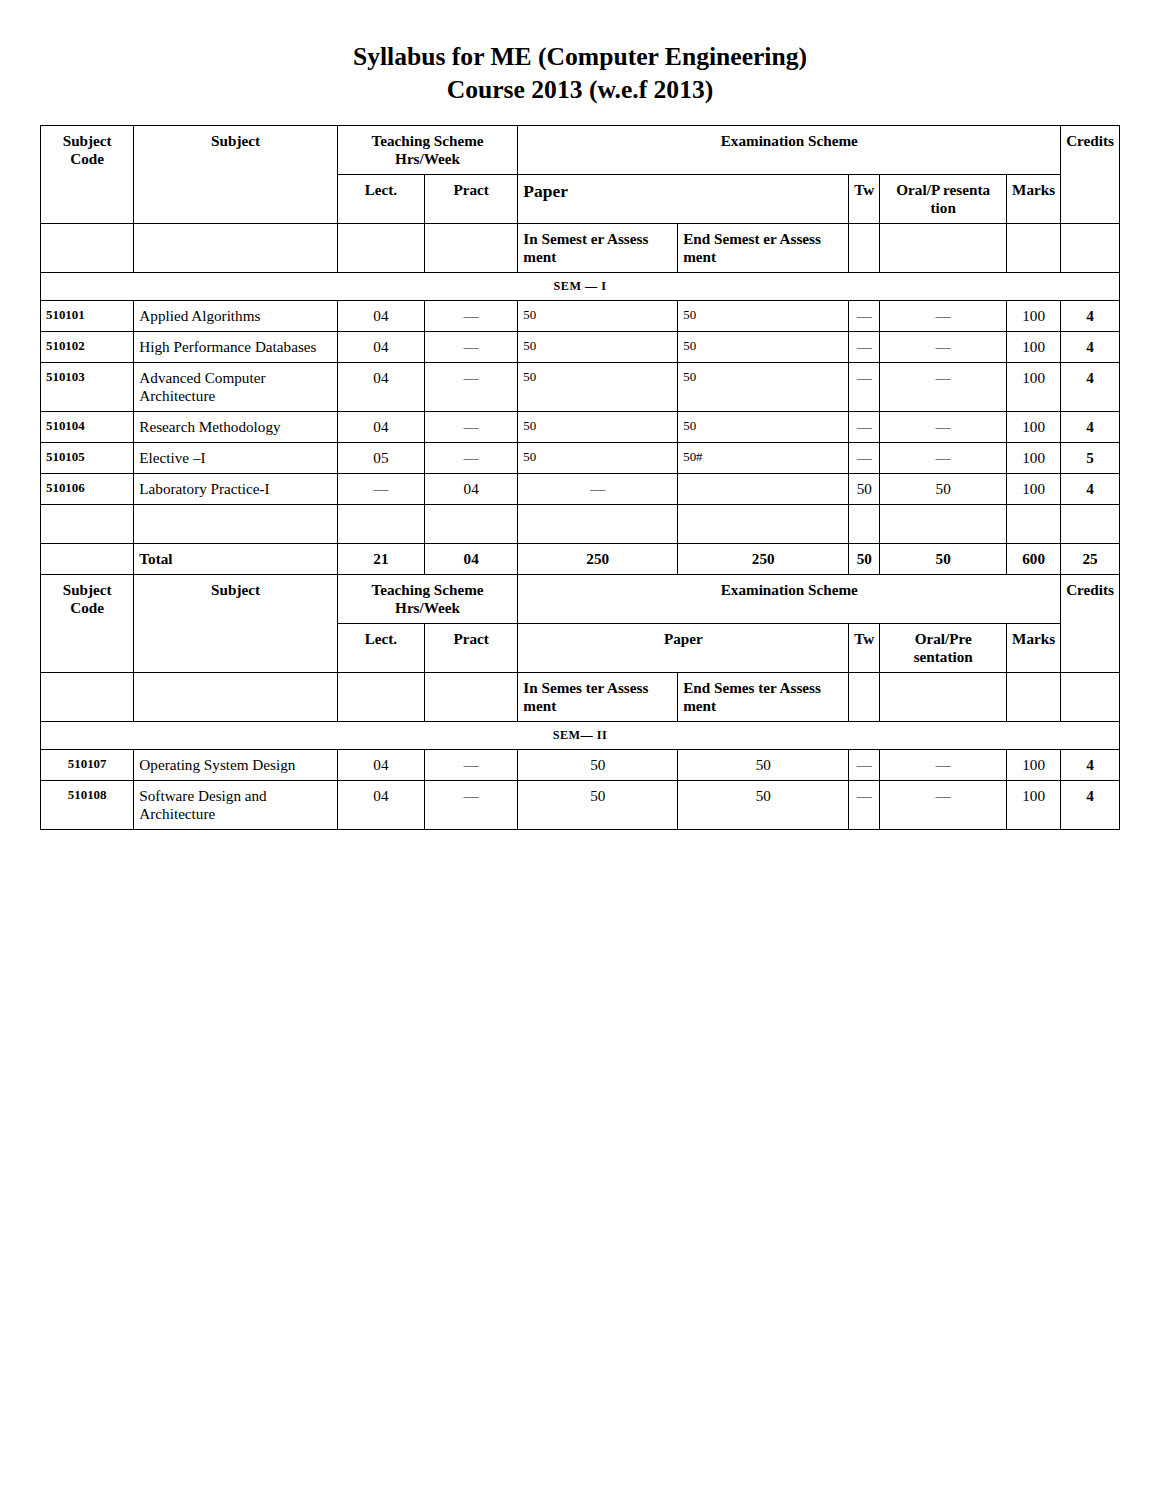Syllabus for ME (Computer Engineering)Course 2013 (w.e.f 2013)
| Subject Code | Subject | Teaching Scheme Hrs/Week | Examination Scheme | Credits |
| --- | --- | --- | --- | --- |
| Lect. | Pract | Paper | Tw | Oral/P resenta tion | Marks |
| | | | | In Semest er Assess ment | End Semest er Assess ment | | | | |
| SEM — I |
| 510101 | Applied Algorithms | 04 | — | 50 | 50 | — | — | 100 | 4 |
| 510102 | High Performance Databases | 04 | — | 50 | 50 | — | — | 100 | 4 |
| 510103 | Advanced Computer Architecture | 04 | — | 50 | 50 | — | — | 100 | 4 |
| 510104 | Research Methodology | 04 | — | 50 | 50 | — | — | 100 | 4 |
| 510105 | Elective –I | 05 | — | 50 | 50# | — | — | 100 | 5 |
| 510106 | Laboratory Practice-I | — | 04 | — | | 50 | 50 | 100 | 4 |
| | Total | 21 | 04 | 250 | 250 | 50 | 50 | 600 | 25 |
| Subject Code | Subject | Teaching Scheme Hrs/Week | Examination Scheme | Credits |
| Lect. | Pract | Paper | Tw | Oral/Pre sentation | Marks |
| | | | | In Semes ter Assess ment | End Semes ter Assess ment | | | | |
| SEM— II |
| 510107 | Operating System Design | 04 | — | 50 | 50 | — | — | 100 | 4 |
| 510108 | Software Design and Architecture | 04 | — | 50 | 50 | — | — | 100 | 4 |